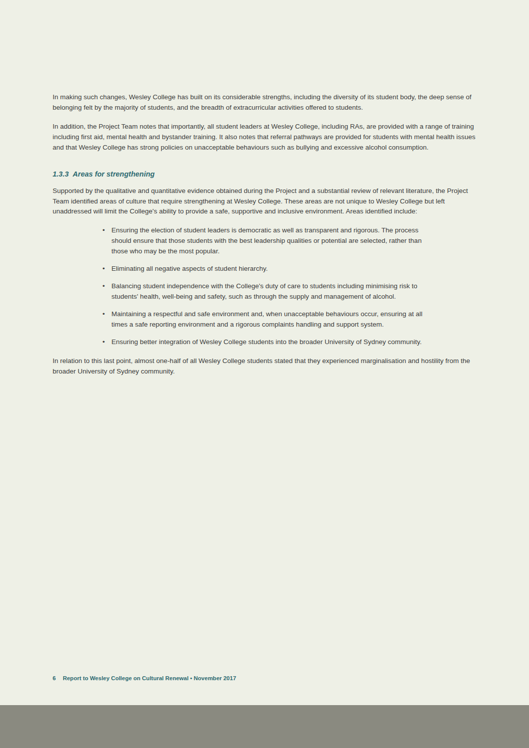In making such changes, Wesley College has built on its considerable strengths, including the diversity of its student body, the deep sense of belonging felt by the majority of students, and the breadth of extracurricular activities offered to students.
In addition, the Project Team notes that importantly, all student leaders at Wesley College, including RAs, are provided with a range of training including first aid, mental health and bystander training. It also notes that referral pathways are provided for students with mental health issues and that Wesley College has strong policies on unacceptable behaviours such as bullying and excessive alcohol consumption.
1.3.3 Areas for strengthening
Supported by the qualitative and quantitative evidence obtained during the Project and a substantial review of relevant literature, the Project Team identified areas of culture that require strengthening at Wesley College. These areas are not unique to Wesley College but left unaddressed will limit the College's ability to provide a safe, supportive and inclusive environment. Areas identified include:
Ensuring the election of student leaders is democratic as well as transparent and rigorous. The process should ensure that those students with the best leadership qualities or potential are selected, rather than those who may be the most popular.
Eliminating all negative aspects of student hierarchy.
Balancing student independence with the College's duty of care to students including minimising risk to students' health, well-being and safety, such as through the supply and management of alcohol.
Maintaining a respectful and safe environment and, when unacceptable behaviours occur, ensuring at all times a safe reporting environment and a rigorous complaints handling and support system.
Ensuring better integration of Wesley College students into the broader University of Sydney community.
In relation to this last point, almost one-half of all Wesley College students stated that they experienced marginalisation and hostility from the broader University of Sydney community.
6 Report to Wesley College on Cultural Renewal • November 2017